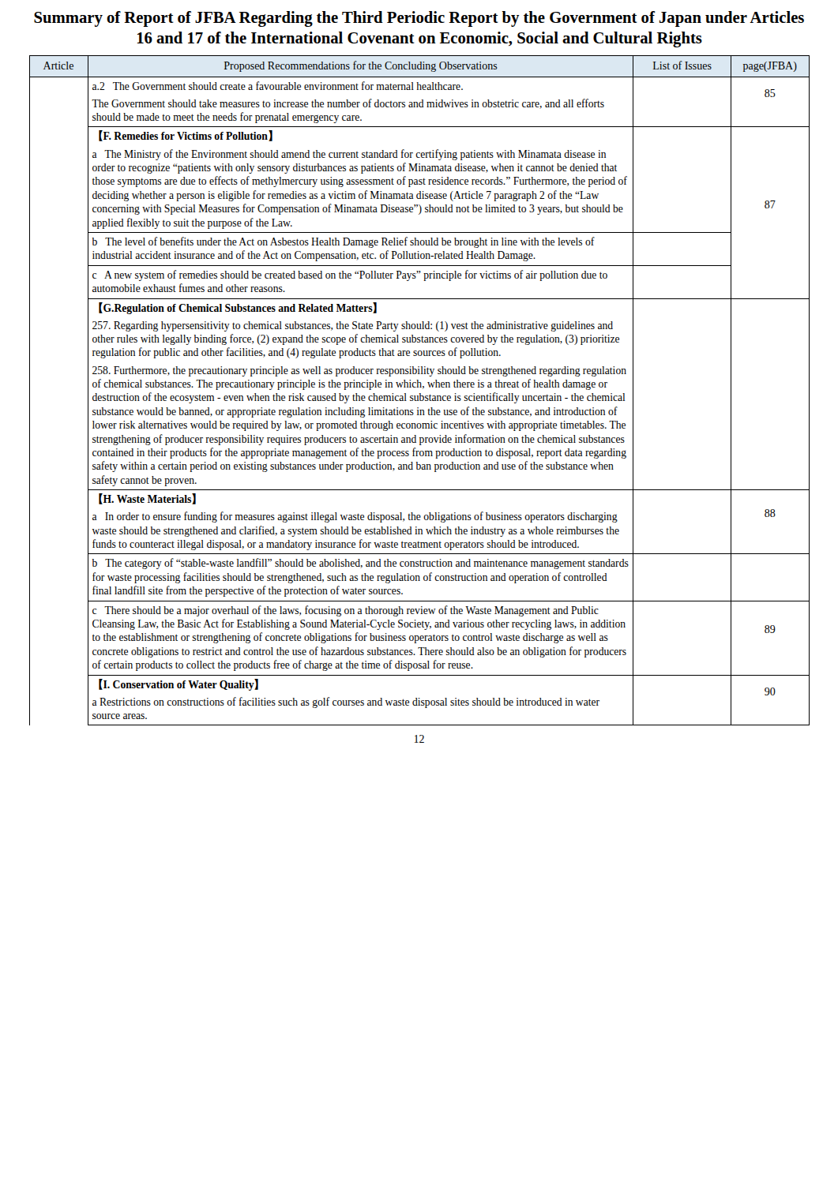Summary of Report of JFBA Regarding the Third Periodic Report by the Government of Japan under Articles 16 and 17 of the International Covenant on Economic, Social and Cultural Rights
| Article | Proposed Recommendations for the Concluding Observations | List of Issues | page(JFBA) |
| --- | --- | --- | --- |
| | a.2 The Government should create a favourable environment for maternal healthcare. The Government should take measures to increase the number of doctors and midwives in obstetric care, and all efforts should be made to meet the needs for prenatal emergency care. | | 85 |
| 【F. Remedies for Victims of Pollution】 a The Ministry of the Environment should amend the current standard for certifying patients with Minamata disease in order to recognize “patients with only sensory disturbances as patients of Minamata disease, when it cannot be denied that those symptoms are due to effects of methylmercury using assessment of past residence records.” Furthermore, the period of deciding whether a person is eligible for remedies as a victim of Minamata disease (Article 7 paragraph 2 of the “Law concerning with Special Measures for Compensation of Minamata Disease”) should not be limited to 3 years, but should be applied flexibly to suit the purpose of the Law. | | 87 |
| b The level of benefits under the Act on Asbestos Health Damage Relief should be brought in line with the levels of industrial accident insurance and of the Act on Compensation, etc. of Pollution-related Health Damage. | |
| c A new system of remedies should be created based on the “Polluter Pays” principle for victims of air pollution due to automobile exhaust fumes and other reasons. | |
| 【G.Regulation of Chemical Substances and Related Matters】 257. Regarding hypersensitivity to chemical substances, the State Party should: (1) vest the administrative guidelines and other rules with legally binding force, (2) expand the scope of chemical substances covered by the regulation, (3) prioritize regulation for public and other facilities, and (4) regulate products that are sources of pollution. 258. Furthermore, the precautionary principle as well as producer responsibility should be strengthened regarding regulation of chemical substances. The precautionary principle is the principle in which, when there is a threat of health damage or destruction of the ecosystem - even when the risk caused by the chemical substance is scientifically uncertain - the chemical substance would be banned, or appropriate regulation including limitations in the use of the substance, and introduction of lower risk alternatives would be required by law, or promoted through economic incentives with appropriate timetables. The strengthening of producer responsibility requires producers to ascertain and provide information on the chemical substances contained in their products for the appropriate management of the process from production to disposal, report data regarding safety within a certain period on existing substances under production, and ban production and use of the substance when safety cannot be proven. | | |
| 【H. Waste Materials】 a In order to ensure funding for measures against illegal waste disposal, the obligations of business operators discharging waste should be strengthened and clarified, a system should be established in which the industry as a whole reimburses the funds to counteract illegal disposal, or a mandatory insurance for waste treatment operators should be introduced. | | 88 |
| b The category of “stable-waste landfill” should be abolished, and the construction and maintenance management standards for waste processing facilities should be strengthened, such as the regulation of construction and operation of controlled final landfill site from the perspective of the protection of water sources. | | |
| c There should be a major overhaul of the laws, focusing on a thorough review of the Waste Management and Public Cleansing Law, the Basic Act for Establishing a Sound Material-Cycle Society, and various other recycling laws, in addition to the establishment or strengthening of concrete obligations for business operators to control waste discharge as well as concrete obligations to restrict and control the use of hazardous substances. There should also be an obligation for producers of certain products to collect the products free of charge at the time of disposal for reuse. | | 89 |
| 【I. Conservation of Water Quality】 a Restrictions on constructions of facilities such as golf courses and waste disposal sites should be introduced in water source areas. | | 90 |
12